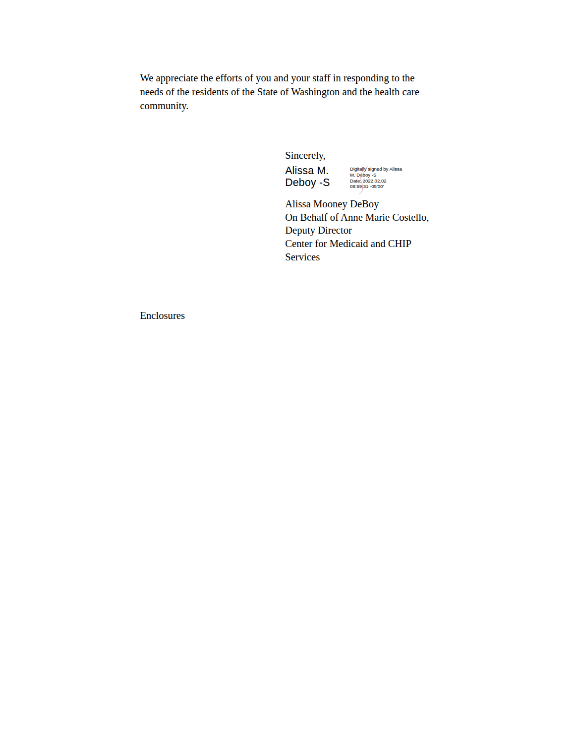We appreciate the efforts of you and your staff in responding to the needs of the residents of the State of Washington and the health care community.
Sincerely,
Alissa M.
Deboy -S
Digitally signed by Alissa
M. Deboy -S
Date: 2022.02.02
08:59:31 -05'00'
Alissa Mooney DeBoy
On Behalf of Anne Marie Costello, Deputy Director
Center for Medicaid and CHIP Services
Enclosures